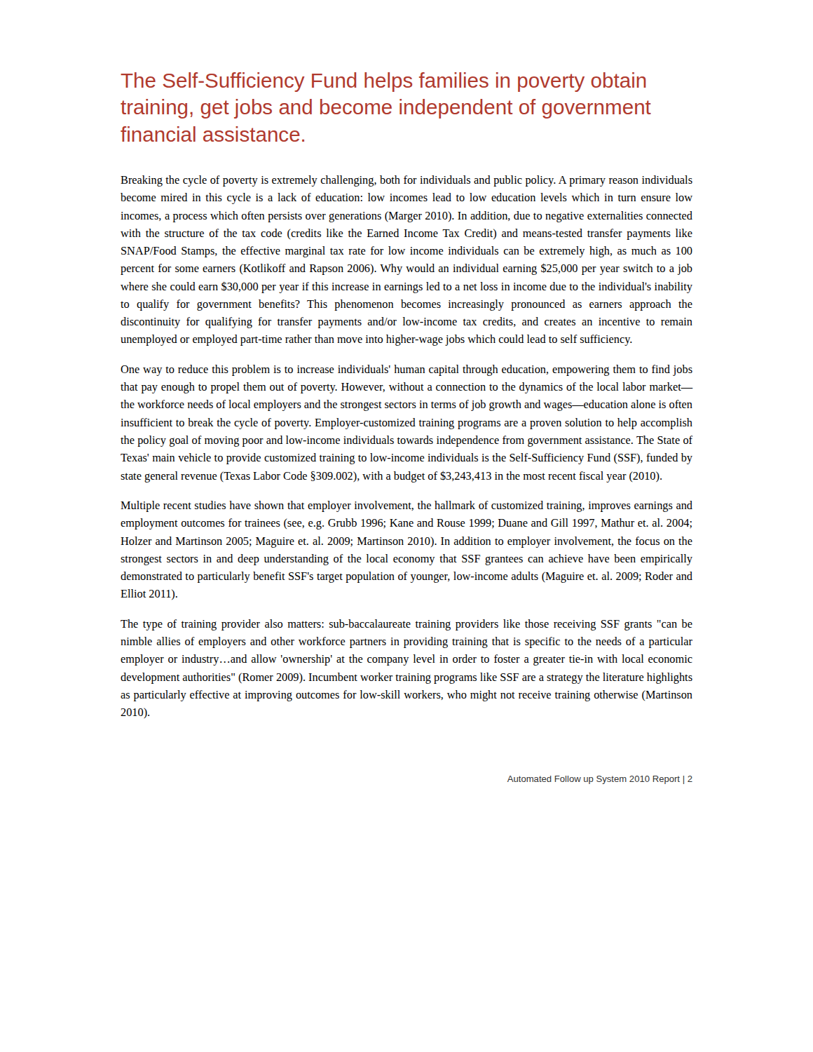The Self-Sufficiency Fund helps families in poverty obtain training, get jobs and become independent of government financial assistance.
Breaking the cycle of poverty is extremely challenging, both for individuals and public policy. A primary reason individuals become mired in this cycle is a lack of education: low incomes lead to low education levels which in turn ensure low incomes, a process which often persists over generations (Marger 2010). In addition, due to negative externalities connected with the structure of the tax code (credits like the Earned Income Tax Credit) and means-tested transfer payments like SNAP/Food Stamps, the effective marginal tax rate for low income individuals can be extremely high, as much as 100 percent for some earners (Kotlikoff and Rapson 2006). Why would an individual earning $25,000 per year switch to a job where she could earn $30,000 per year if this increase in earnings led to a net loss in income due to the individual's inability to qualify for government benefits? This phenomenon becomes increasingly pronounced as earners approach the discontinuity for qualifying for transfer payments and/or low-income tax credits, and creates an incentive to remain unemployed or employed part-time rather than move into higher-wage jobs which could lead to self sufficiency.
One way to reduce this problem is to increase individuals' human capital through education, empowering them to find jobs that pay enough to propel them out of poverty. However, without a connection to the dynamics of the local labor market—the workforce needs of local employers and the strongest sectors in terms of job growth and wages—education alone is often insufficient to break the cycle of poverty. Employer-customized training programs are a proven solution to help accomplish the policy goal of moving poor and low-income individuals towards independence from government assistance. The State of Texas' main vehicle to provide customized training to low-income individuals is the Self-Sufficiency Fund (SSF), funded by state general revenue (Texas Labor Code §309.002), with a budget of $3,243,413 in the most recent fiscal year (2010).
Multiple recent studies have shown that employer involvement, the hallmark of customized training, improves earnings and employment outcomes for trainees (see, e.g. Grubb 1996; Kane and Rouse 1999; Duane and Gill 1997, Mathur et. al. 2004; Holzer and Martinson 2005; Maguire et. al. 2009; Martinson 2010). In addition to employer involvement, the focus on the strongest sectors in and deep understanding of the local economy that SSF grantees can achieve have been empirically demonstrated to particularly benefit SSF's target population of younger, low-income adults (Maguire et. al. 2009; Roder and Elliot 2011).
The type of training provider also matters: sub-baccalaureate training providers like those receiving SSF grants "can be nimble allies of employers and other workforce partners in providing training that is specific to the needs of a particular employer or industry…and allow 'ownership' at the company level in order to foster a greater tie-in with local economic development authorities" (Romer 2009). Incumbent worker training programs like SSF are a strategy the literature highlights as particularly effective at improving outcomes for low-skill workers, who might not receive training otherwise (Martinson 2010).
Automated Follow up System 2010 Report | 2